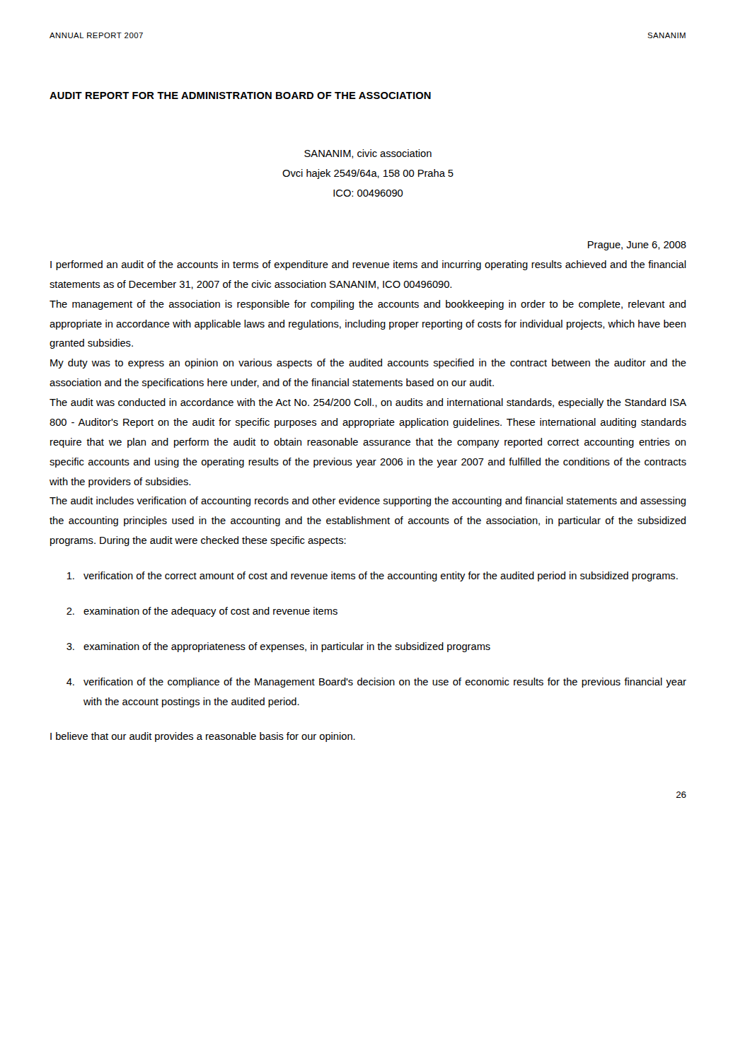ANNUAL REPORT 2007 SANANIM
AUDIT REPORT FOR THE ADMINISTRATION BOARD OF THE ASSOCIATION
SANANIM, civic association
Ovci hajek 2549/64a, 158 00 Praha 5
ICO: 00496090
Prague, June 6, 2008
I performed an audit of the accounts in terms of expenditure and revenue items and incurring operating results achieved and the financial statements as of December 31, 2007 of the civic association SANANIM, ICO 00496090.
The management of the association is responsible for compiling the accounts and bookkeeping in order to be complete, relevant and appropriate in accordance with applicable laws and regulations, including proper reporting of costs for individual projects, which have been granted subsidies.
My duty was to express an opinion on various aspects of the audited accounts specified in the contract between the auditor and the association and the specifications here under, and of the financial statements based on our audit.
The audit was conducted in accordance with the Act No. 254/200 Coll., on audits and international standards, especially the Standard ISA 800 - Auditor's Report on the audit for specific purposes and appropriate application guidelines. These international auditing standards require that we plan and perform the audit to obtain reasonable assurance that the company reported correct accounting entries on specific accounts and using the operating results of the previous year 2006 in the year 2007 and fulfilled the conditions of the contracts with the providers of subsidies.
The audit includes verification of accounting records and other evidence supporting the accounting and financial statements and assessing the accounting principles used in the accounting and the establishment of accounts of the association, in particular of the subsidized programs. During the audit were checked these specific aspects:
verification of the correct amount of cost and revenue items of the accounting entity for the audited period in subsidized programs.
examination of the adequacy of cost and revenue items
examination of the appropriateness of expenses, in particular in the subsidized programs
verification of the compliance of the Management Board's decision on the use of economic results for the previous financial year with the account postings in the audited period.
I believe that our audit provides a reasonable basis for our opinion.
26